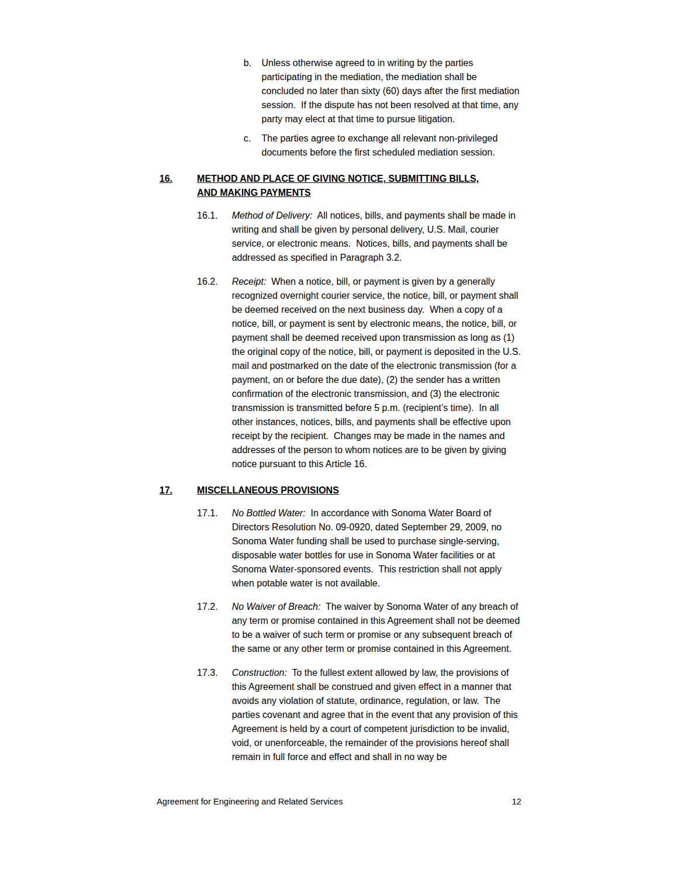b. Unless otherwise agreed to in writing by the parties participating in the mediation, the mediation shall be concluded no later than sixty (60) days after the first mediation session. If the dispute has not been resolved at that time, any party may elect at that time to pursue litigation.
c. The parties agree to exchange all relevant non-privileged documents before the first scheduled mediation session.
16. METHOD AND PLACE OF GIVING NOTICE, SUBMITTING BILLS, AND MAKING PAYMENTS
16.1. Method of Delivery: All notices, bills, and payments shall be made in writing and shall be given by personal delivery, U.S. Mail, courier service, or electronic means. Notices, bills, and payments shall be addressed as specified in Paragraph 3.2.
16.2. Receipt: When a notice, bill, or payment is given by a generally recognized overnight courier service, the notice, bill, or payment shall be deemed received on the next business day. When a copy of a notice, bill, or payment is sent by electronic means, the notice, bill, or payment shall be deemed received upon transmission as long as (1) the original copy of the notice, bill, or payment is deposited in the U.S. mail and postmarked on the date of the electronic transmission (for a payment, on or before the due date), (2) the sender has a written confirmation of the electronic transmission, and (3) the electronic transmission is transmitted before 5 p.m. (recipient’s time). In all other instances, notices, bills, and payments shall be effective upon receipt by the recipient. Changes may be made in the names and addresses of the person to whom notices are to be given by giving notice pursuant to this Article 16.
17. MISCELLANEOUS PROVISIONS
17.1. No Bottled Water: In accordance with Sonoma Water Board of Directors Resolution No. 09-0920, dated September 29, 2009, no Sonoma Water funding shall be used to purchase single-serving, disposable water bottles for use in Sonoma Water facilities or at Sonoma Water-sponsored events. This restriction shall not apply when potable water is not available.
17.2. No Waiver of Breach: The waiver by Sonoma Water of any breach of any term or promise contained in this Agreement shall not be deemed to be a waiver of such term or promise or any subsequent breach of the same or any other term or promise contained in this Agreement.
17.3. Construction: To the fullest extent allowed by law, the provisions of this Agreement shall be construed and given effect in a manner that avoids any violation of statute, ordinance, regulation, or law. The parties covenant and agree that in the event that any provision of this Agreement is held by a court of competent jurisdiction to be invalid, void, or unenforceable, the remainder of the provisions hereof shall remain in full force and effect and shall in no way be
Agreement for Engineering and Related Services 12